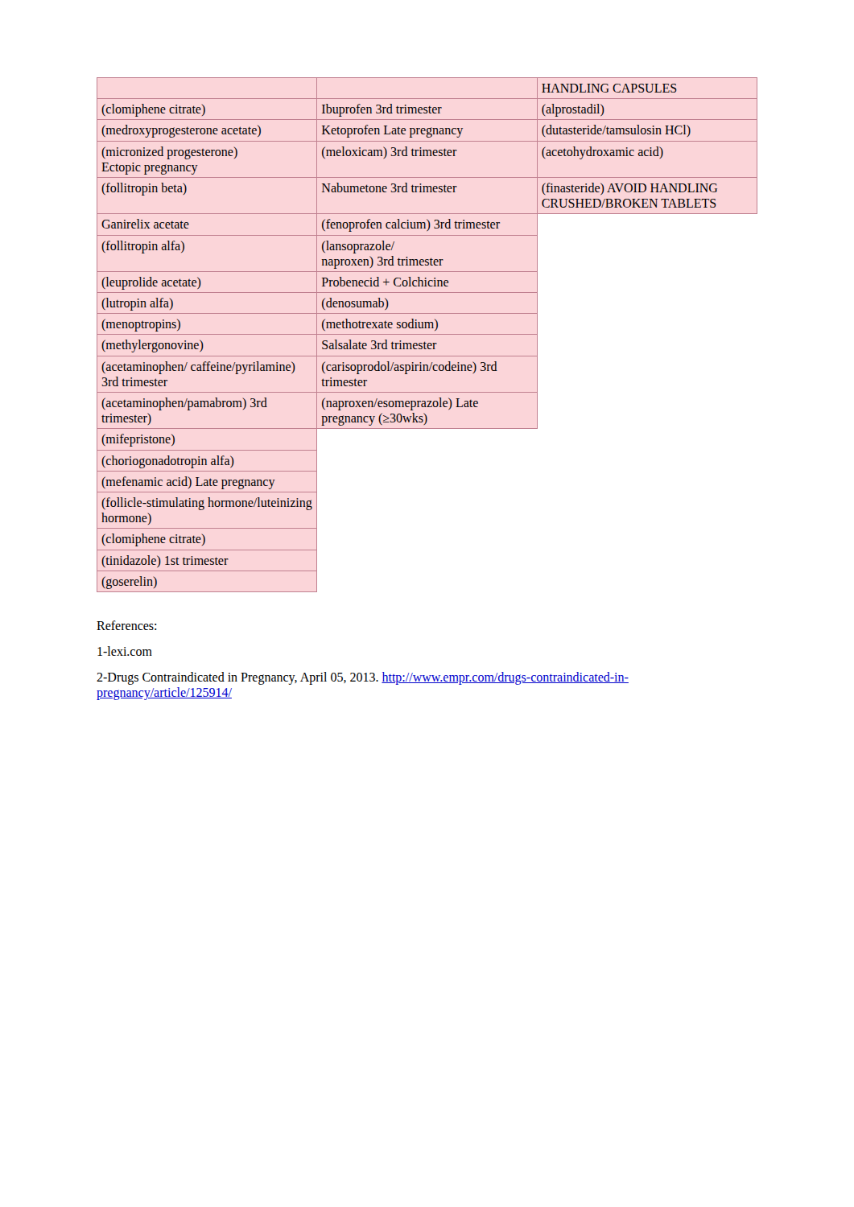| | | HANDLING CAPSULES |
| (clomiphene citrate) | Ibuprofen 3rd trimester | (alprostadil) |
| (medroxyprogesterone acetate) | Ketoprofen Late pregnancy | (dutasteride/tamsulosin HCl) |
| (micronized progesterone) Ectopic pregnancy | (meloxicam) 3rd trimester | (acetohydroxamic acid) |
| (follitropin beta) | Nabumetone 3rd trimester | (finasteride) AVOID HANDLING CRUSHED/BROKEN TABLETS |
| Ganirelix acetate | (fenoprofen calcium) 3rd trimester | |
| (follitropin alfa) | (lansoprazole/ naproxen) 3rd trimester | |
| (leuprolide acetate) | Probenecid + Colchicine | |
| (lutropin alfa) | (denosumab) | |
| (menoptropins) | (methotrexate sodium) | |
| (methylergonovine) | Salsalate 3rd trimester | |
| (acetaminophen/ caffeine/pyrilamine) 3rd trimester | (carisoprodol/aspirin/codeine) 3rd trimester | |
| (acetaminophen/pamabrom) 3rd trimester) | (naproxen/esomeprazole) Late pregnancy (≥30wks) | |
| (mifepristone) | | |
| (choriogonadotropin alfa) | | |
| (mefenamic acid) Late pregnancy | | |
| (follicle-stimulating hormone/luteinizing hormone) | | |
| (clomiphene citrate) | | |
| (tinidazole) 1st trimester | | |
| (goserelin) | | |
References:
1-lexi.com
2-Drugs Contraindicated in Pregnancy, April 05, 2013. http://www.empr.com/drugs-contraindicated-in-pregnancy/article/125914/